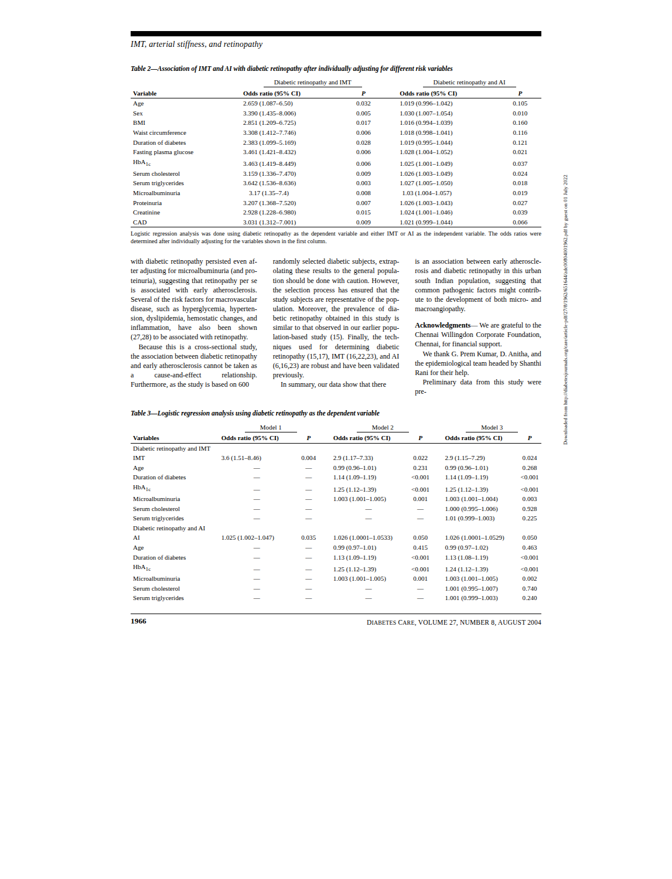IMT, arterial stiffness, and retinopathy
Table 2—Association of IMT and AI with diabetic retinopathy after individually adjusting for different risk variables
| | Diabetic retinopathy and IMT | | Diabetic retinopathy and AI |
| Variable | Odds ratio (95% CI) | P | | Odds ratio (95% CI) | P |
| Age | 2.659 (1.087–6.50) | 0.032 | | 1.019 (0.996–1.042) | 0.105 |
| Sex | 3.390 (1.435–8.006) | 0.005 | | 1.030 (1.007–1.054) | 0.010 |
| BMI | 2.851 (1.209–6.725) | 0.017 | | 1.016 (0.994–1.039) | 0.160 |
| Waist circumference | 3.308 (1.412–7.746) | 0.006 | | 1.018 (0.998–1.041) | 0.116 |
| Duration of diabetes | 2.383 (1.099–5.169) | 0.028 | | 1.019 (0.995–1.044) | 0.121 |
| Fasting plasma glucose | 3.461 (1.421–8.432) | 0.006 | | 1.028 (1.004–1.052) | 0.021 |
| HbA 1c | 3.463 (1.419–8.449) | 0.006 | | 1.025 (1.001–1.049) | 0.037 |
| Serum cholesterol | 3.159 (1.336–7.470) | 0.009 | | 1.026 (1.003–1.049) | 0.024 |
| Serum triglycerides | 3.642 (1.536–8.636) | 0.003 | | 1.027 (1.005–1.050) | 0.018 |
| Microalbuminuria | 3.17 (1.35–7.4) | 0.008 | | 1.03 (1.004–1.057) | 0.019 |
| Proteinuria | 3.207 (1.368–7.520) | 0.007 | | 1.026 (1.003–1.043) | 0.027 |
| Creatinine | 2.928 (1.228–6.980) | 0.015 | | 1.024 (1.001–1.046) | 0.039 |
| CAD | 3.031 (1.312–7.001) | 0.009 | | 1.021 (0.999–1.044) | 0.066 |
Logistic regression analysis was done using diabetic retinopathy as the dependent variable and either IMT or AI as the independent variable. The odds ratios were determined after individually adjusting for the variables shown in the first column.
with diabetic retinopathy persisted even after adjusting for microalbuminuria (and proteinuria), suggesting that retinopathy per se is associated with early atherosclerosis. Several of the risk factors for macrovascular disease, such as hyperglycemia, hypertension, dyslipidemia, hemostatic changes, and inflammation, have also been shown (27,28) to be associated with retinopathy.
Because this is a cross-sectional study, the association between diabetic retinopathy and early atherosclerosis cannot be taken as a cause-and-effect relationship. Furthermore, as the study is based on 600
randomly selected diabetic subjects, extrapolating these results to the general population should be done with caution. However, the selection process has ensured that the study subjects are representative of the population. Moreover, the prevalence of diabetic retinopathy obtained in this study is similar to that observed in our earlier population-based study (15). Finally, the techniques used for determining diabetic retinopathy (15,17), IMT (16,22,23), and AI (6,16,23) are robust and have been validated previously.
In summary, our data show that there
is an association between early atherosclerosis and diabetic retinopathy in this urban south Indian population, suggesting that common pathogenic factors might contribute to the development of both micro- and macroangiopathy.
Acknowledgments— We are grateful to the Chennai Willingdon Corporate Foundation, Chennai, for financial support.
We thank G. Prem Kumar, D. Anitha, and the epidemiological team headed by Shanthi Rani for their help.
Preliminary data from this study were pre-
Table 3—Logistic regression analysis using diabetic retinopathy as the dependent variable
| | Model 1 | | Model 2 | | Model 3 |
| Variables | Odds ratio (95% CI) | P | | Odds ratio (95% CI) | P | | Odds ratio (95% CI) | P |
| Diabetic retinopathy and IMT |
| IMT | 3.6 (1.51–8.46) | 0.004 | | 2.9 (1.17–7.33) | 0.022 | | 2.9 (1.15–7.29) | 0.024 |
| Age | — | — | | 0.99 (0.96–1.01) | 0.231 | | 0.99 (0.96–1.01) | 0.268 |
| Duration of diabetes | — | — | | 1.14 (1.09–1.19) | <0.001 | | 1.14 (1.09–1.19) | <0.001 |
| HbA 1c | — | — | | 1.25 (1.12–1.39) | <0.001 | | 1.25 (1.12–1.39) | <0.001 |
| Microalbuminuria | — | — | | 1.003 (1.001–1.005) | 0.001 | | 1.003 (1.001–1.004) | 0.003 |
| Serum cholesterol | — | — | | — | — | | 1.000 (0.995–1.006) | 0.928 |
| Serum triglycerides | — | — | | — | — | | 1.01 (0.999–1.003) | 0.225 |
| Diabetic retinopathy and AI |
| AI | 1.025 (1.002–1.047) | 0.035 | | 1.026 (1.0001–1.0533) | 0.050 | | 1.026 (1.0001–1.0529) | 0.050 |
| Age | — | — | | 0.99 (0.97–1.01) | 0.415 | | 0.99 (0.97–1.02) | 0.463 |
| Duration of diabetes | — | — | | 1.13 (1.09–1.19) | <0.001 | | 1.13 (1.08–1.19) | <0.001 |
| HbA 1c | — | — | | 1.25 (1.12–1.39) | <0.001 | | 1.24 (1.12–1.39) | <0.001 |
| Microalbuminuria | — | — | | 1.003 (1.001–1.005) | 0.001 | | 1.003 (1.001–1.005) | 0.002 |
| Serum cholesterol | — | — | | — | — | | 1.001 (0.995–1.007) | 0.740 |
| Serum triglycerides | — | — | | — | — | | 1.001 (0.999–1.003) | 0.240 |
1966
DIABETES CARE, VOLUME 27, NUMBER 8, AUGUST 2004
Downloaded from http://diabetesjournals.org/care/article-pdf/27/8/1962/651644/zdc00804001962.pdf by guest on 01 July 2022